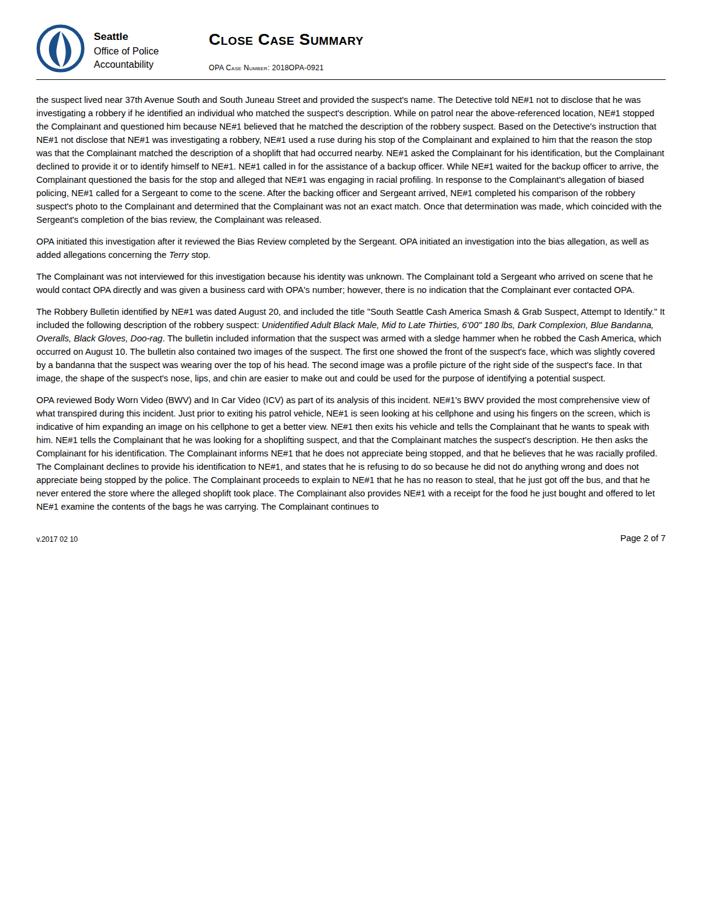Seattle
Office of Police
Accountability
Close Case Summary
OPA Case Number: 2018OPA-0921
the suspect lived near 37th Avenue South and South Juneau Street and provided the suspect's name. The Detective told NE#1 not to disclose that he was investigating a robbery if he identified an individual who matched the suspect's description. While on patrol near the above-referenced location, NE#1 stopped the Complainant and questioned him because NE#1 believed that he matched the description of the robbery suspect. Based on the Detective's instruction that NE#1 not disclose that NE#1 was investigating a robbery, NE#1 used a ruse during his stop of the Complainant and explained to him that the reason the stop was that the Complainant matched the description of a shoplift that had occurred nearby. NE#1 asked the Complainant for his identification, but the Complainant declined to provide it or to identify himself to NE#1. NE#1 called in for the assistance of a backup officer. While NE#1 waited for the backup officer to arrive, the Complainant questioned the basis for the stop and alleged that NE#1 was engaging in racial profiling. In response to the Complainant's allegation of biased policing, NE#1 called for a Sergeant to come to the scene. After the backing officer and Sergeant arrived, NE#1 completed his comparison of the robbery suspect's photo to the Complainant and determined that the Complainant was not an exact match. Once that determination was made, which coincided with the Sergeant's completion of the bias review, the Complainant was released.
OPA initiated this investigation after it reviewed the Bias Review completed by the Sergeant. OPA initiated an investigation into the bias allegation, as well as added allegations concerning the Terry stop.
The Complainant was not interviewed for this investigation because his identity was unknown. The Complainant told a Sergeant who arrived on scene that he would contact OPA directly and was given a business card with OPA's number; however, there is no indication that the Complainant ever contacted OPA.
The Robbery Bulletin identified by NE#1 was dated August 20, and included the title "South Seattle Cash America Smash & Grab Suspect, Attempt to Identify." It included the following description of the robbery suspect: Unidentified Adult Black Male, Mid to Late Thirties, 6'00" 180 lbs, Dark Complexion, Blue Bandanna, Overalls, Black Gloves, Doo-rag. The bulletin included information that the suspect was armed with a sledge hammer when he robbed the Cash America, which occurred on August 10. The bulletin also contained two images of the suspect. The first one showed the front of the suspect's face, which was slightly covered by a bandanna that the suspect was wearing over the top of his head. The second image was a profile picture of the right side of the suspect's face. In that image, the shape of the suspect's nose, lips, and chin are easier to make out and could be used for the purpose of identifying a potential suspect.
OPA reviewed Body Worn Video (BWV) and In Car Video (ICV) as part of its analysis of this incident. NE#1's BWV provided the most comprehensive view of what transpired during this incident. Just prior to exiting his patrol vehicle, NE#1 is seen looking at his cellphone and using his fingers on the screen, which is indicative of him expanding an image on his cellphone to get a better view. NE#1 then exits his vehicle and tells the Complainant that he wants to speak with him. NE#1 tells the Complainant that he was looking for a shoplifting suspect, and that the Complainant matches the suspect's description. He then asks the Complainant for his identification. The Complainant informs NE#1 that he does not appreciate being stopped, and that he believes that he was racially profiled. The Complainant declines to provide his identification to NE#1, and states that he is refusing to do so because he did not do anything wrong and does not appreciate being stopped by the police. The Complainant proceeds to explain to NE#1 that he has no reason to steal, that he just got off the bus, and that he never entered the store where the alleged shoplift took place. The Complainant also provides NE#1 with a receipt for the food he just bought and offered to let NE#1 examine the contents of the bags he was carrying. The Complainant continues to
v.2017 02 10 Page 2 of 7